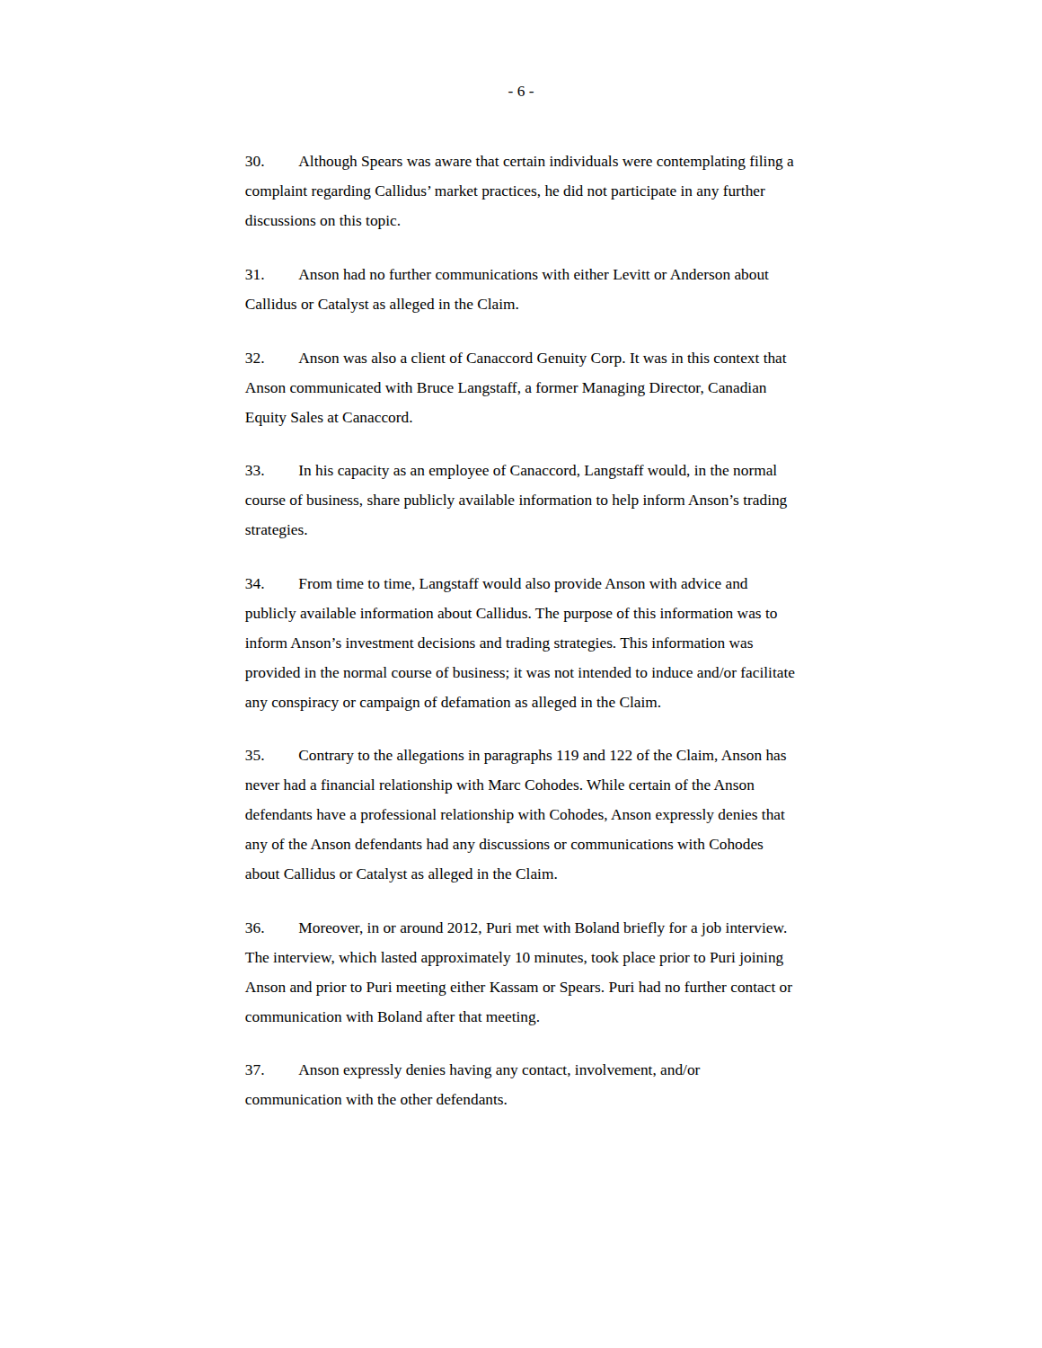- 6 -
30. Although Spears was aware that certain individuals were contemplating filing a complaint regarding Callidus’ market practices, he did not participate in any further discussions on this topic.
31. Anson had no further communications with either Levitt or Anderson about Callidus or Catalyst as alleged in the Claim.
32. Anson was also a client of Canaccord Genuity Corp. It was in this context that Anson communicated with Bruce Langstaff, a former Managing Director, Canadian Equity Sales at Canaccord.
33. In his capacity as an employee of Canaccord, Langstaff would, in the normal course of business, share publicly available information to help inform Anson’s trading strategies.
34. From time to time, Langstaff would also provide Anson with advice and publicly available information about Callidus. The purpose of this information was to inform Anson’s investment decisions and trading strategies. This information was provided in the normal course of business; it was not intended to induce and/or facilitate any conspiracy or campaign of defamation as alleged in the Claim.
35. Contrary to the allegations in paragraphs 119 and 122 of the Claim, Anson has never had a financial relationship with Marc Cohodes. While certain of the Anson defendants have a professional relationship with Cohodes, Anson expressly denies that any of the Anson defendants had any discussions or communications with Cohodes about Callidus or Catalyst as alleged in the Claim.
36. Moreover, in or around 2012, Puri met with Boland briefly for a job interview. The interview, which lasted approximately 10 minutes, took place prior to Puri joining Anson and prior to Puri meeting either Kassam or Spears. Puri had no further contact or communication with Boland after that meeting.
37. Anson expressly denies having any contact, involvement, and/or communication with the other defendants.